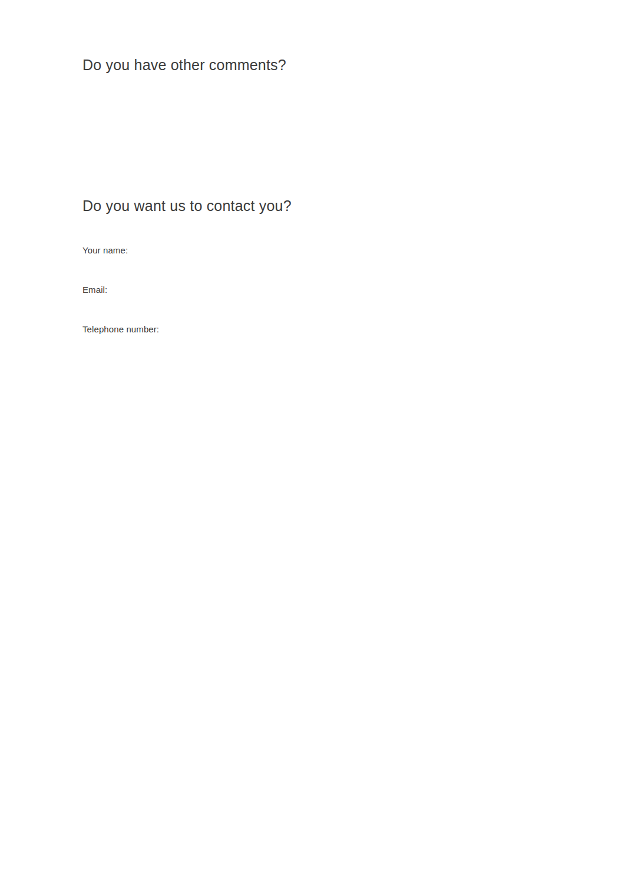Do you have other comments?
Do you want us to contact you?
Your name:
Email:
Telephone number: